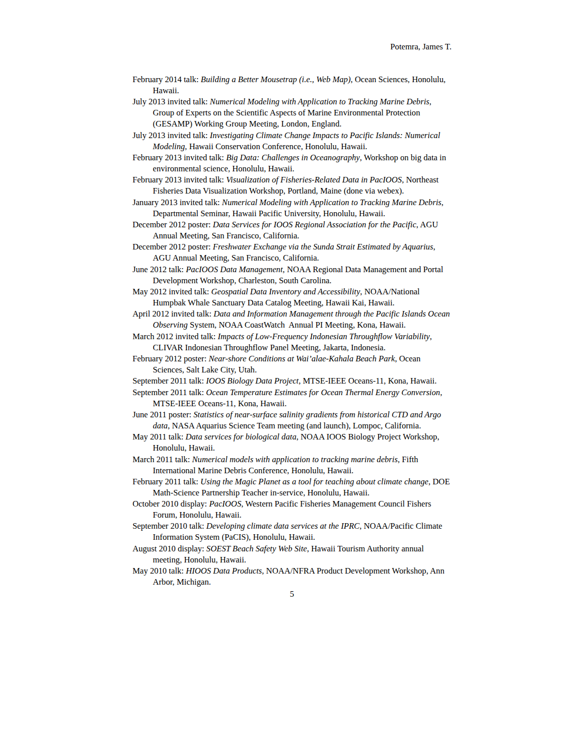Potemra, James T.
February 2014 talk: Building a Better Mousetrap (i.e., Web Map), Ocean Sciences, Honolulu, Hawaii.
July 2013 invited talk: Numerical Modeling with Application to Tracking Marine Debris, Group of Experts on the Scientific Aspects of Marine Environmental Protection (GESAMP) Working Group Meeting, London, England.
July 2013 invited talk: Investigating Climate Change Impacts to Pacific Islands: Numerical Modeling, Hawaii Conservation Conference, Honolulu, Hawaii.
February 2013 invited talk: Big Data: Challenges in Oceanography, Workshop on big data in environmental science, Honolulu, Hawaii.
February 2013 invited talk: Visualization of Fisheries-Related Data in PacIOOS, Northeast Fisheries Data Visualization Workshop, Portland, Maine (done via webex).
January 2013 invited talk: Numerical Modeling with Application to Tracking Marine Debris, Departmental Seminar, Hawaii Pacific University, Honolulu, Hawaii.
December 2012 poster: Data Services for IOOS Regional Association for the Pacific, AGU Annual Meeting, San Francisco, California.
December 2012 poster: Freshwater Exchange via the Sunda Strait Estimated by Aquarius, AGU Annual Meeting, San Francisco, California.
June 2012 talk: PacIOOS Data Management, NOAA Regional Data Management and Portal Development Workshop, Charleston, South Carolina.
May 2012 invited talk: Geospatial Data Inventory and Accessibility, NOAA/National Humpbak Whale Sanctuary Data Catalog Meeting, Hawaii Kai, Hawaii.
April 2012 invited talk: Data and Information Management through the Pacific Islands Ocean Observing System, NOAA CoastWatch Annual PI Meeting, Kona, Hawaii.
March 2012 invited talk: Impacts of Low-Frequency Indonesian Throughflow Variability, CLIVAR Indonesian Throughflow Panel Meeting, Jakarta, Indonesia.
February 2012 poster: Near-shore Conditions at Wai’alae-Kahala Beach Park, Ocean Sciences, Salt Lake City, Utah.
September 2011 talk: IOOS Biology Data Project, MTSE-IEEE Oceans-11, Kona, Hawaii.
September 2011 talk: Ocean Temperature Estimates for Ocean Thermal Energy Conversion, MTSE-IEEE Oceans-11, Kona, Hawaii.
June 2011 poster: Statistics of near-surface salinity gradients from historical CTD and Argo data, NASA Aquarius Science Team meeting (and launch), Lompoc, California.
May 2011 talk: Data services for biological data, NOAA IOOS Biology Project Workshop, Honolulu, Hawaii.
March 2011 talk: Numerical models with application to tracking marine debris, Fifth International Marine Debris Conference, Honolulu, Hawaii.
February 2011 talk: Using the Magic Planet as a tool for teaching about climate change, DOE Math-Science Partnership Teacher in-service, Honolulu, Hawaii.
October 2010 display: PacIOOS, Western Pacific Fisheries Management Council Fishers Forum, Honolulu, Hawaii.
September 2010 talk: Developing climate data services at the IPRC, NOAA/Pacific Climate Information System (PaCIS), Honolulu, Hawaii.
August 2010 display: SOEST Beach Safety Web Site, Hawaii Tourism Authority annual meeting, Honolulu, Hawaii.
May 2010 talk: HIOOS Data Products, NOAA/NFRA Product Development Workshop, Ann Arbor, Michigan.
5